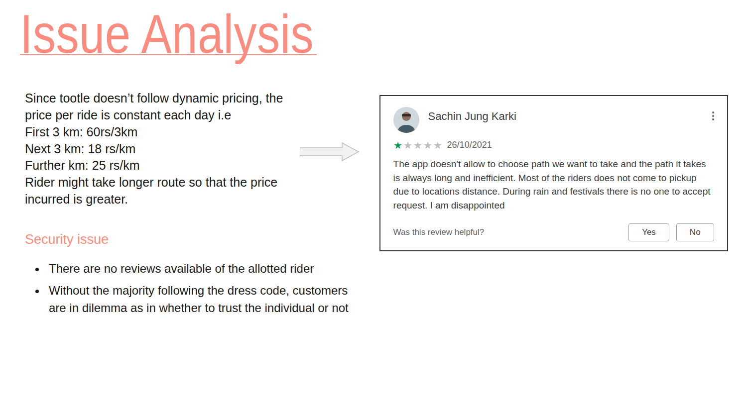Issue Analysis
Since tootle doesn’t follow dynamic pricing, the price per ride is constant each day i.e
First 3 km: 60rs/3km
Next 3 km: 18 rs/km
Further km: 25 rs/km
Rider might take longer route so that the price incurred is greater.
Security issue
There are no reviews available of the allotted rider
Without the majority following the dress code, customers are in dilemma as in whether to trust the individual or not
Sachin Jung Karki
★ ★ ★ ★ ★
26/10/2021
The app doesn't allow to choose path we want to take and the path it takes is always long and inefficient. Most of the riders does not come to pickup due to locations distance. During rain and festivals there is no one to accept request. I am disappointed
Was this review helpful?
Yes No